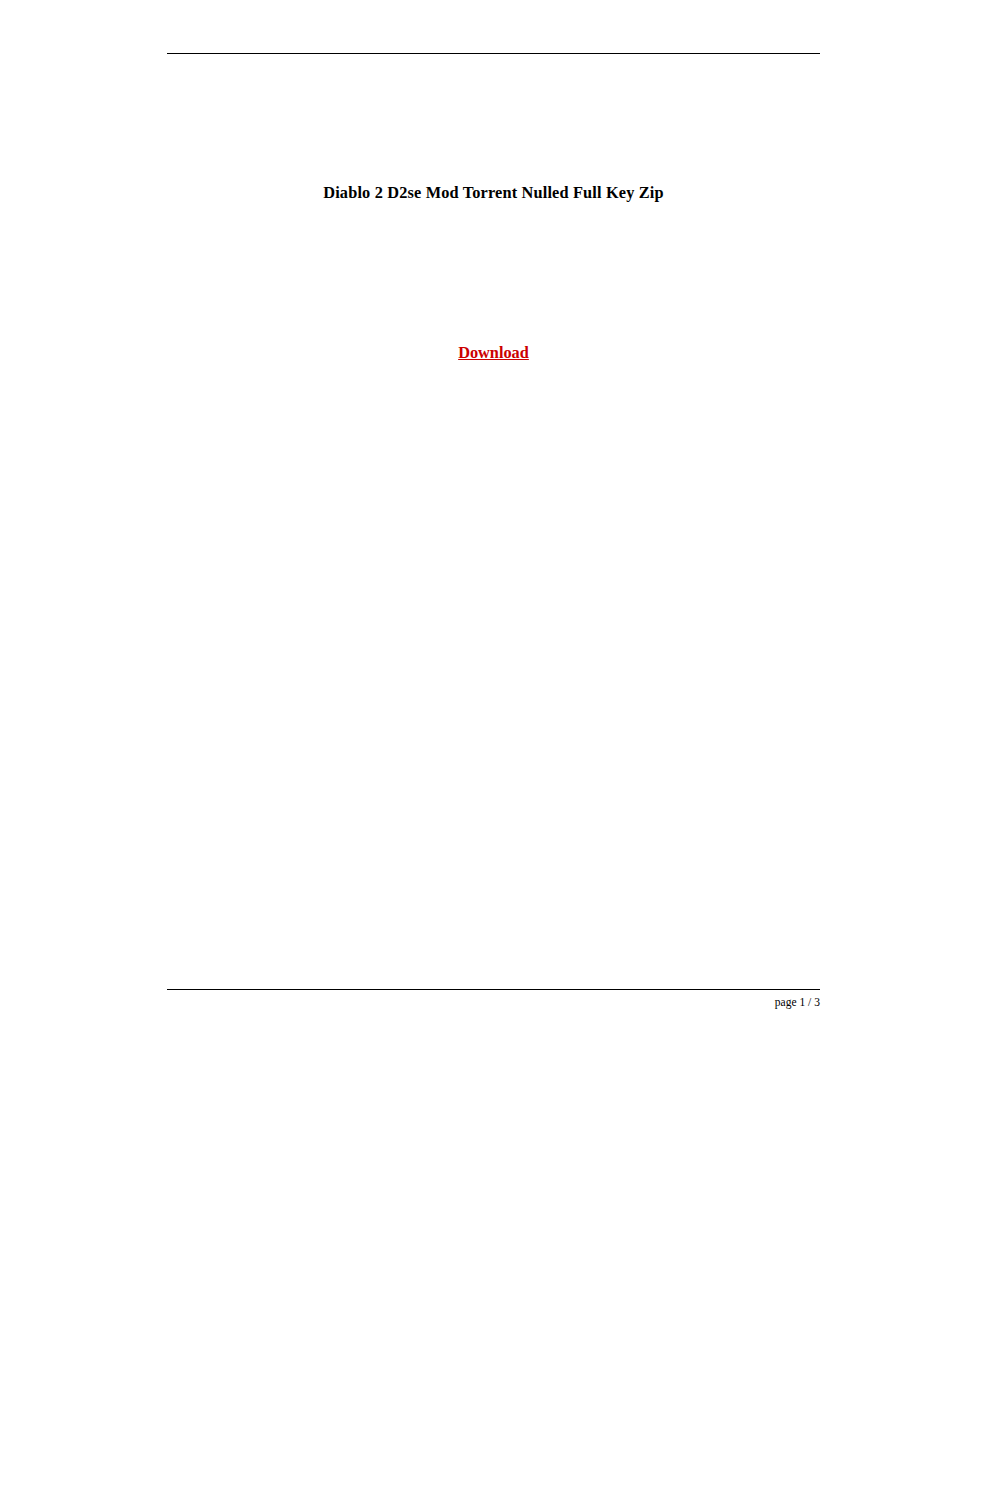Diablo 2 D2se Mod Torrent Nulled Full Key Zip
Download
page 1 / 3